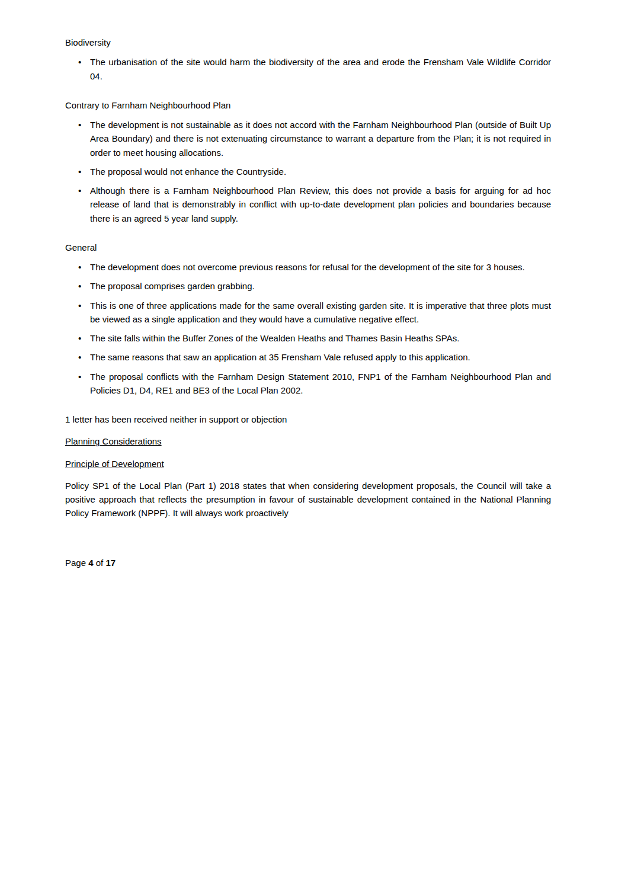Biodiversity
The urbanisation of the site would harm the biodiversity of the area and erode the Frensham Vale Wildlife Corridor 04.
Contrary to Farnham Neighbourhood Plan
The development is not sustainable as it does not accord with the Farnham Neighbourhood Plan (outside of Built Up Area Boundary) and there is not extenuating circumstance to warrant a departure from the Plan; it is not required in order to meet housing allocations.
The proposal would not enhance the Countryside.
Although there is a Farnham Neighbourhood Plan Review, this does not provide a basis for arguing for ad hoc release of land that is demonstrably in conflict with up-to-date development plan policies and boundaries because there is an agreed 5 year land supply.
General
The development does not overcome previous reasons for refusal for the development of the site for 3 houses.
The proposal comprises garden grabbing.
This is one of three applications made for the same overall existing garden site. It is imperative that three plots must be viewed as a single application and they would have a cumulative negative effect.
The site falls within the Buffer Zones of the Wealden Heaths and Thames Basin Heaths SPAs.
The same reasons that saw an application at 35 Frensham Vale refused apply to this application.
The proposal conflicts with the Farnham Design Statement 2010, FNP1 of the Farnham Neighbourhood Plan and Policies D1, D4, RE1 and BE3 of the Local Plan 2002.
1 letter has been received neither in support or objection
Planning Considerations
Principle of Development
Policy SP1 of the Local Plan (Part 1) 2018 states that when considering development proposals, the Council will take a positive approach that reflects the presumption in favour of sustainable development contained in the National Planning Policy Framework (NPPF). It will always work proactively
Page 4 of 17